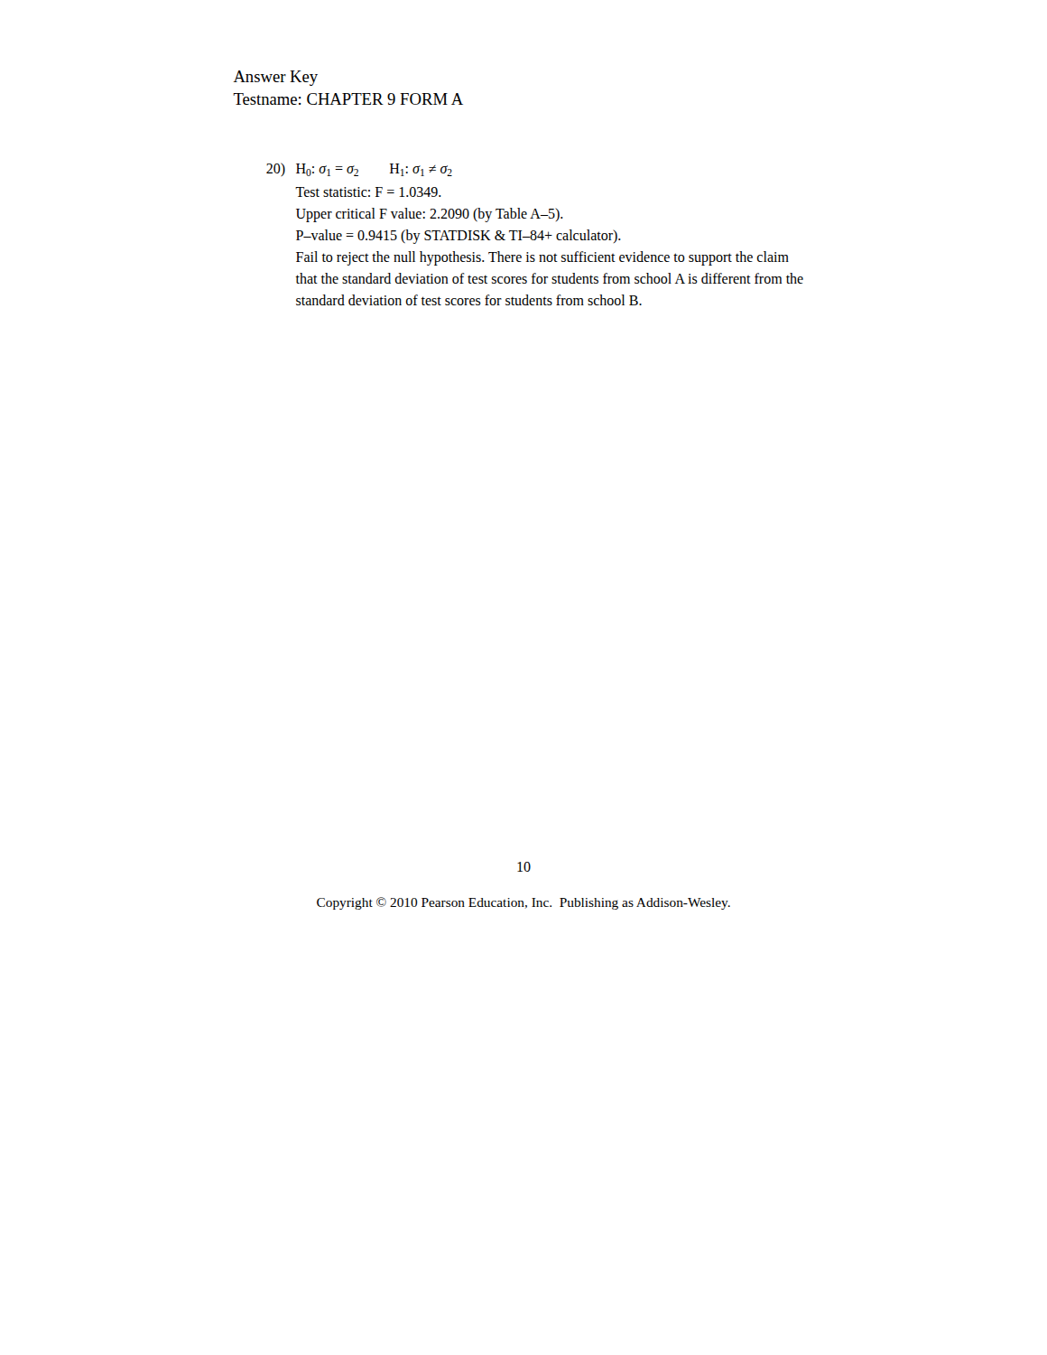Answer Key
Testname: CHAPTER 9 FORM A
20)
H0: σ1 = σ2 H1: σ1 ≠ σ2
Test statistic: F = 1.0349.
Upper critical F value: 2.2090 (by Table A–5).
P–value = 0.9415 (by STATDISK & TI–84+ calculator).
Fail to reject the null hypothesis. There is not sufficient evidence to support the claim that the standard deviation of test scores for students from school A is different from the standard deviation of test scores for students from school B.
10
Copyright © 2010 Pearson Education, Inc. Publishing as Addison-Wesley.